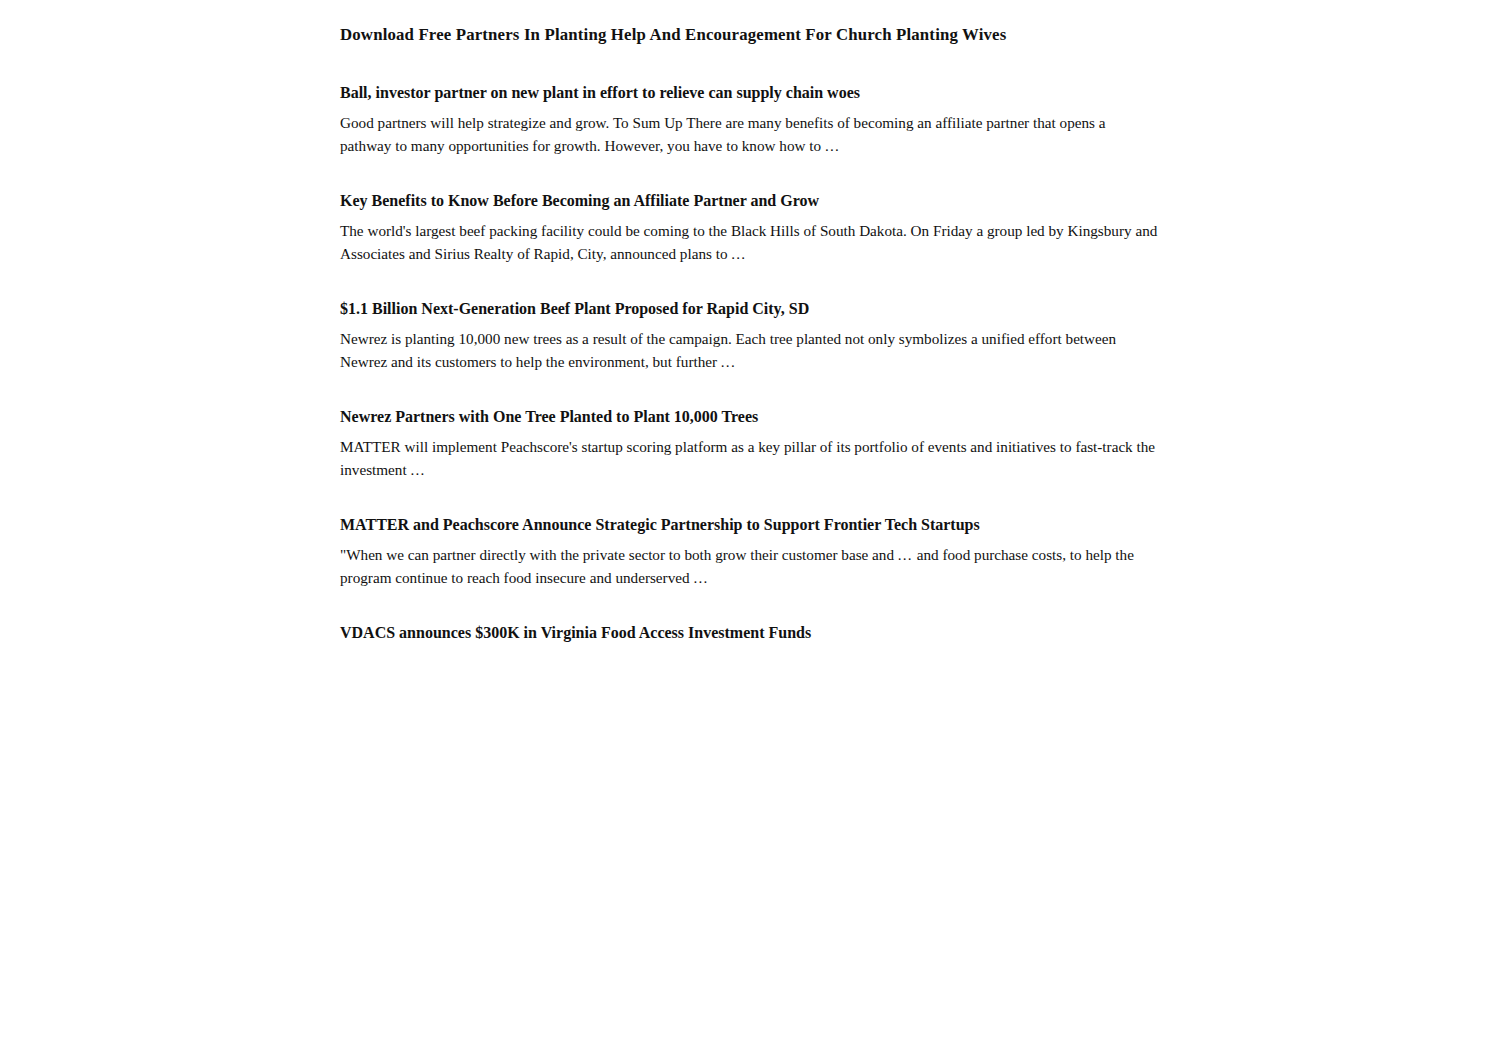Download Free Partners In Planting Help And Encouragement For Church Planting Wives
Ball, investor partner on new plant in effort to relieve can supply chain woes
Good partners will help strategize and grow. To Sum Up There are many benefits of becoming an affiliate partner that opens a pathway to many opportunities for growth. However, you have to know how to ...
Key Benefits to Know Before Becoming an Affiliate Partner and Grow
The world's largest beef packing facility could be coming to the Black Hills of South Dakota. On Friday a group led by Kingsbury and Associates and Sirius Realty of Rapid, City, announced plans to ...
$1.1 Billion Next-Generation Beef Plant Proposed for Rapid City, SD
Newrez is planting 10,000 new trees as a result of the campaign. Each tree planted not only symbolizes a unified effort between Newrez and its customers to help the environment, but further ...
Newrez Partners with One Tree Planted to Plant 10,000 Trees
MATTER will implement Peachscore's startup scoring platform as a key pillar of its portfolio of events and initiatives to fast-track the investment ...
MATTER and Peachscore Announce Strategic Partnership to Support Frontier Tech Startups
"When we can partner directly with the private sector to both grow their customer base and ... and food purchase costs, to help the program continue to reach food insecure and underserved ...
VDACS announces $300K in Virginia Food Access Investment Funds